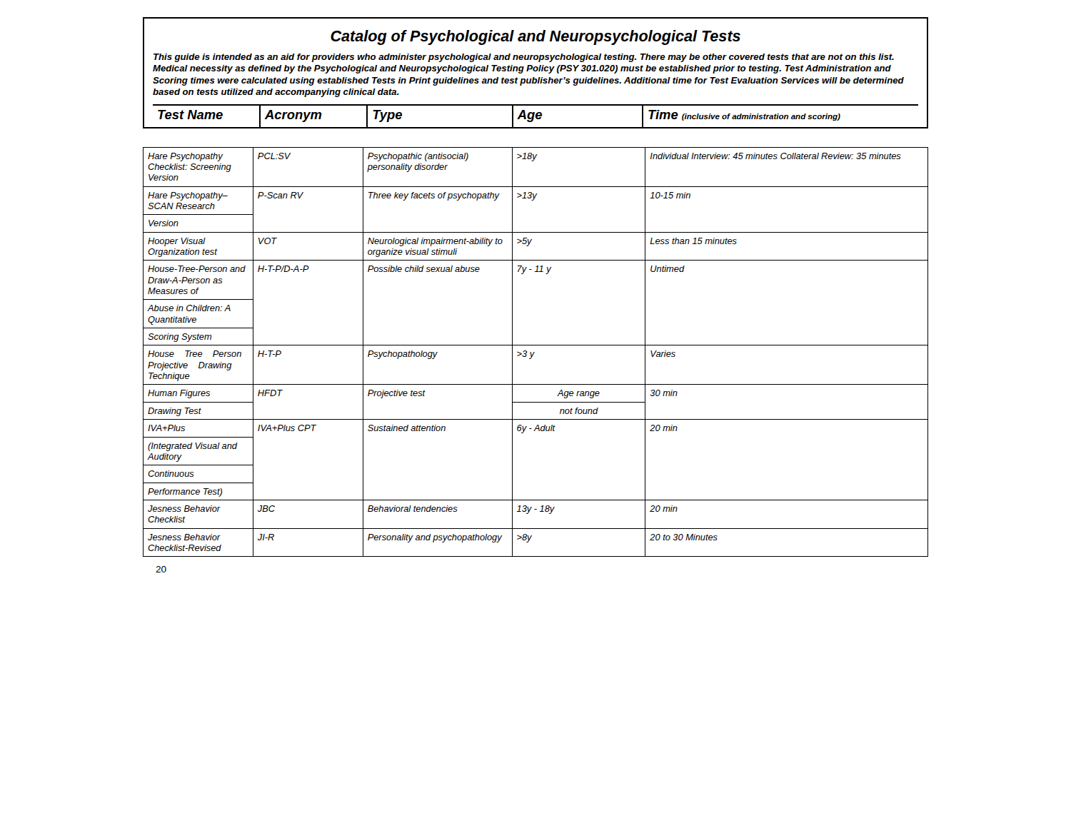Catalog of Psychological and Neuropsychological Tests
This guide is intended as an aid for providers who administer psychological and neuropsychological testing. There may be other covered tests that are not on this list. Medical necessity as defined by the Psychological and Neuropsychological Testing Policy (PSY 301.020) must be established prior to testing. Test Administration and Scoring times were calculated using established Tests in Print guidelines and test publisher’s guidelines. Additional time for Test Evaluation Services will be determined based on tests utilized and accompanying clinical data.
| Test Name | Acronym | Type | Age | Time (inclusive of administration and scoring) |
| Hare Psychopathy Checklist: Screening Version | PCL:SV | Psychopathic (antisocial) personality disorder | >18y | Individual Interview: 45 minutes Collateral Review: 35 minutes |
| Hare Psychopathy–SCAN Research | P-Scan RV | Three key facets of psychopathy | >13y | 10-15 min |
| Version |
| Hooper Visual Organization test | VOT | Neurological impairment-ability to organize visual stimuli | >5y | Less than 15 minutes |
| House-Tree-Person and Draw-A-Person as Measures of | H-T-P/D-A-P | Possible child sexual abuse | 7y - 11 y | Untimed |
| Abuse in Children: A Quantitative |
| Scoring System |
| House Tree Person Projective Drawing Technique | H-T-P | Psychopathology | >3 y | Varies |
| Human Figures | HFDT | Projective test | Age range | 30 min |
| Drawing Test | not found |
| IVA+Plus | IVA+Plus CPT | Sustained attention | 6y - Adult | 20 min |
| (Integrated Visual and Auditory |
| Continuous |
| Performance Test) |
| Jesness Behavior Checklist | JBC | Behavioral tendencies | 13y - 18y | 20 min |
| Jesness Behavior Checklist-Revised | JI-R | Personality and psychopathology | >8y | 20 to 30 Minutes |
20